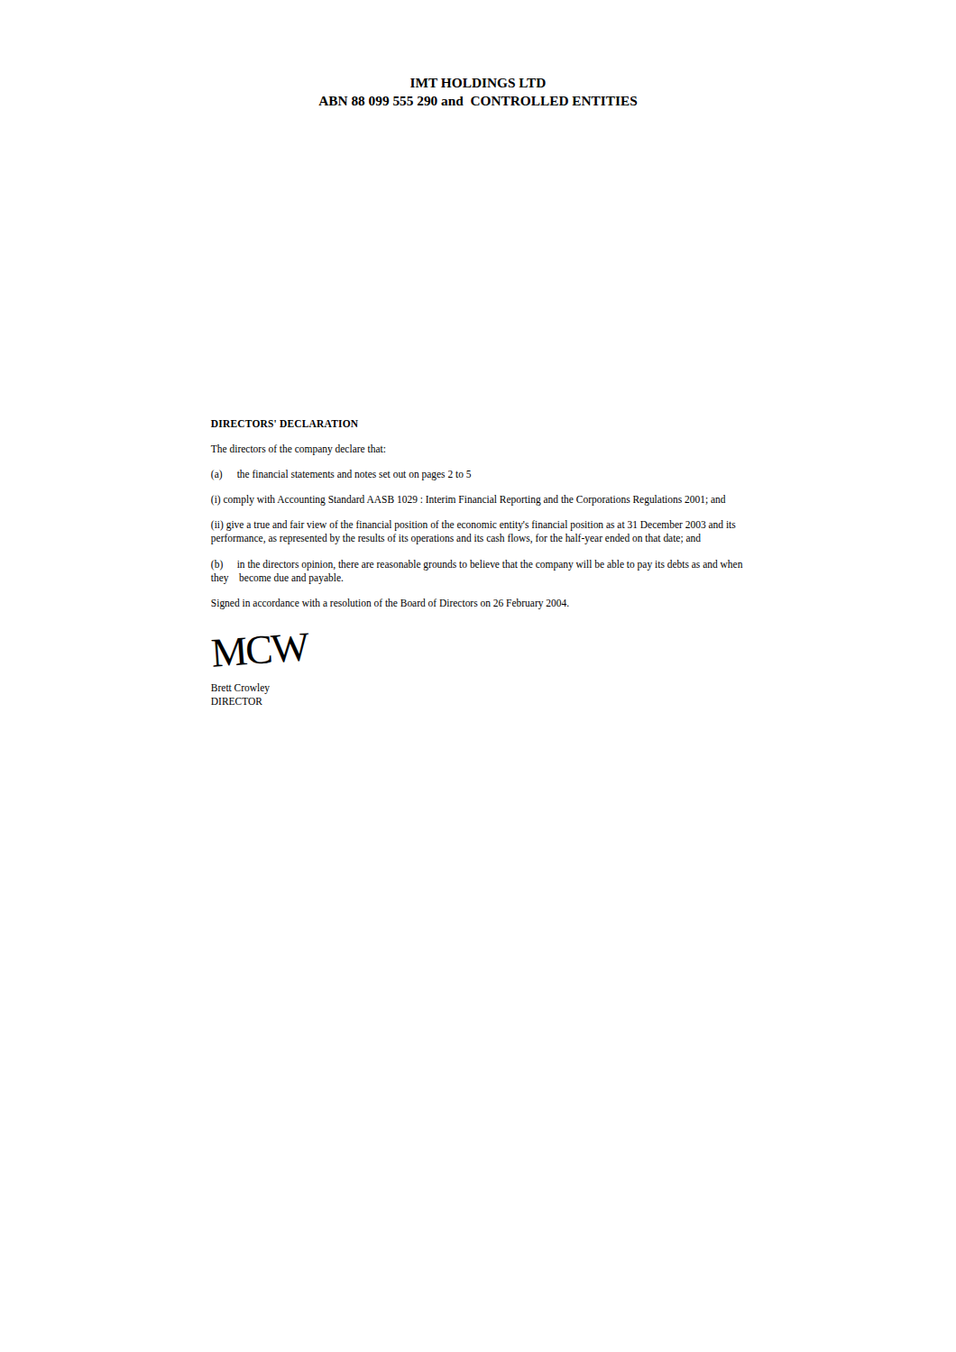IMT HOLDINGS LTD
ABN 88 099 555 290 and CONTROLLED ENTITIES
DIRECTORS' DECLARATION
The directors of the company declare that:
(a) the financial statements and notes set out on pages 2 to 5
(i) comply with Accounting Standard AASB 1029 : Interim Financial Reporting and the Corporations Regulations 2001; and
(ii) give a true and fair view of the financial position of the economic entity's financial position as at 31 December 2003 and its performance, as represented by the results of its operations and its cash flows, for the half-year ended on that date; and
(b) in the directors opinion, there are reasonable grounds to believe that the company will be able to pay its debts as and when they become due and payable.
Signed in accordance with a resolution of the Board of Directors on 26 February 2004.
MCW
Brett Crowley
DIRECTOR